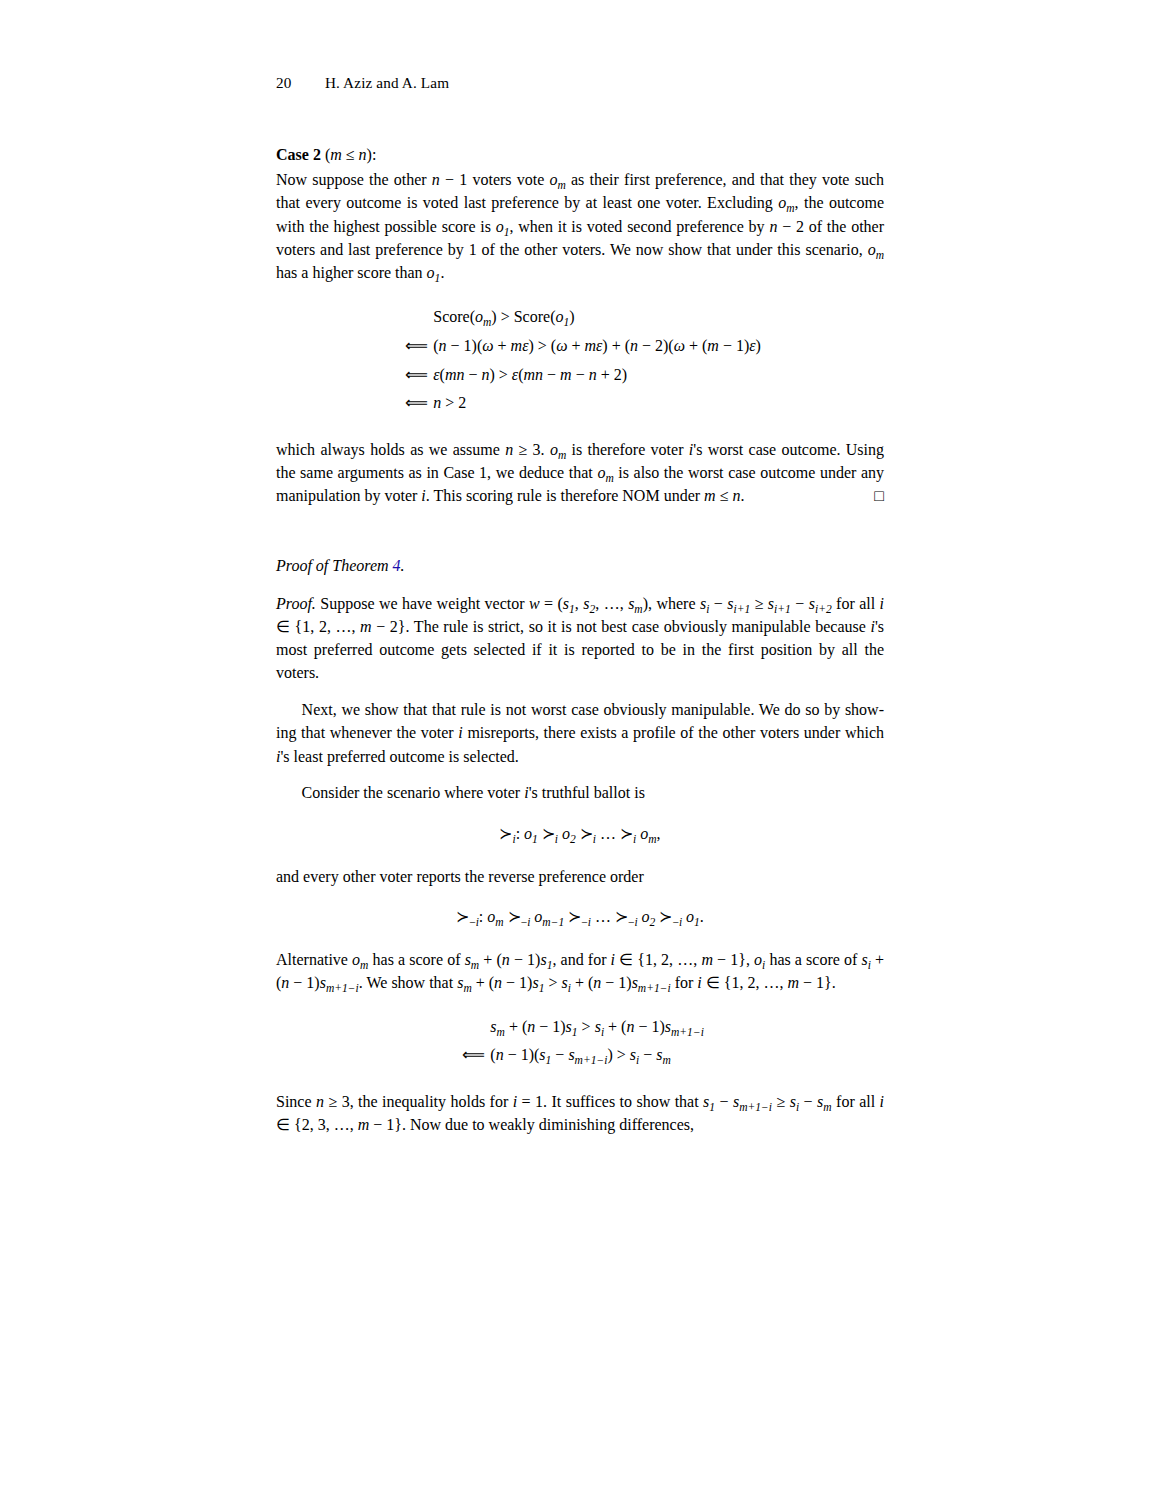20 H. Aziz and A. Lam
Case 2 (m ≤ n):
Now suppose the other n − 1 voters vote om as their first preference, and that they vote such that every outcome is voted last preference by at least one voter. Excluding om, the outcome with the highest possible score is o1, when it is voted second preference by n − 2 of the other voters and last preference by 1 of the other voters. We now show that under this scenario, om has a higher score than o1.
Score(om) > Score(o1)
⟸
(n − 1)(ω + mε) > (ω + mε) + (n − 2)(ω + (m − 1)ε)
⟸
ε(mn − n) > ε(mn − m − n + 2)
⟸
n > 2
which always holds as we assume n ≥ 3. om is therefore voter i's worst case outcome. Using the same arguments as in Case 1, we deduce that om is also the worst case outcome under any manipulation by voter i. This scoring rule is therefore NOM under m ≤ n. □
Proof of Theorem 4.
Proof. Suppose we have weight vector w = (s1, s2, …, sm), where si − si+1 ≥ si+1 − si+2 for all i ∈ {1, 2, …, m − 2}. The rule is strict, so it is not best case obviously manipulable because i's most preferred outcome gets selected if it is reported to be in the first position by all the voters.
Next, we show that that rule is not worst case obviously manipulable. We do so by showing that whenever the voter i misreports, there exists a profile of the other voters under which i's least preferred outcome is selected.
Consider the scenario where voter i's truthful ballot is
≻i: o1 ≻i o2 ≻i … ≻i om,
and every other voter reports the reverse preference order
≻−i: om ≻−i om−1 ≻−i … ≻−i o2 ≻−i o1.
Alternative om has a score of sm + (n − 1)s1, and for i ∈ {1, 2, …, m − 1}, oi has a score of si + (n − 1)sm+1−i. We show that sm + (n − 1)s1 > si + (n − 1)sm+1−i for i ∈ {1, 2, …, m − 1}.
sm + (n − 1)s1 > si + (n − 1)sm+1−i
⟸
(n − 1)(s1 − sm+1−i) > si − sm
Since n ≥ 3, the inequality holds for i = 1. It suffices to show that s1 − sm+1−i ≥ si − sm for all i ∈ {2, 3, …, m − 1}. Now due to weakly diminishing differences,